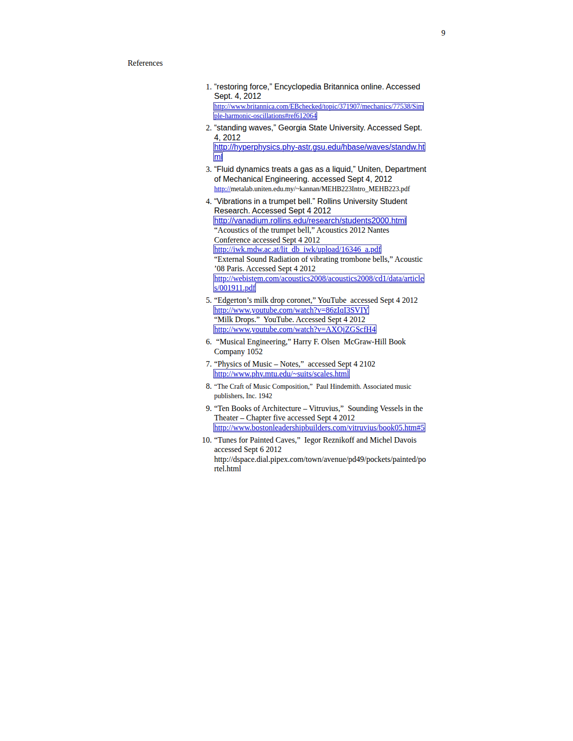9
References
“restoring force,” Encyclopedia Britannica online. Accessed Sept. 4, 2012
http://www.britannica.com/EBchecked/topic/371907/mechanics/77538/Simple-harmonic-oscillations#ref612064
“standing waves,” Georgia State University. Accessed Sept. 4, 2012
http://hyperphysics.phy-astr.gsu.edu/hbase/waves/standw.html
“Fluid dynamics treats a gas as a liquid,” Uniten, Department of Mechanical Engineering. accessed Sept 4, 2012
http://metalab.uniten.edu.my/~kannan/MEHB223Intro_MEHB223.pdf
“Vibrations in a trumpet bell.” Rollins University Student Research. Accessed Sept 4 2012
http://vanadium.rollins.edu/research/students2000.html
“Acoustics of the trumpet bell,” Acoustics 2012 Nantes Conference accessed Sept 4 2012
http://iwk.mdw.ac.at/lit_db_iwk/upload/16346_a.pdf
“External Sound Radiation of vibrating trombone bells,” Acoustic ’08 Paris. Accessed Sept 4 2012
http://webistem.com/acoustics2008/acoustics2008/cd1/data/articles/001911.pdf
“Edgerton’s milk drop coronet,” YouTube accessed Sept 4 2012
http://www.youtube.com/watch?v=86zIqI3SVIY
“Milk Drops.” YouTube. Accessed Sept 4 2012
http://www.youtube.com/watch?v=AXOjZGScfH4
“Musical Engineering,” Harry F. Olsen McGraw-Hill Book Company 1052
“Physics of Music – Notes,” accessed Sept 4 2102
http://www.phy.mtu.edu/~suits/scales.html
“The Craft of Music Composition,” Paul Hindemith. Associated music publishers, Inc. 1942
“Ten Books of Architecture – Vitruvius,” Sounding Vessels in the Theater – Chapter five accessed Sept 4 2012
http://www.bostonleadershipbuilders.com/vitruvius/book05.htm#5
“Tunes for Painted Caves,” Iegor Reznikoff and Michel Davois accessed Sept 6 2012
http://dspace.dial.pipex.com/town/avenue/pd49/pockets/painted/portel.html